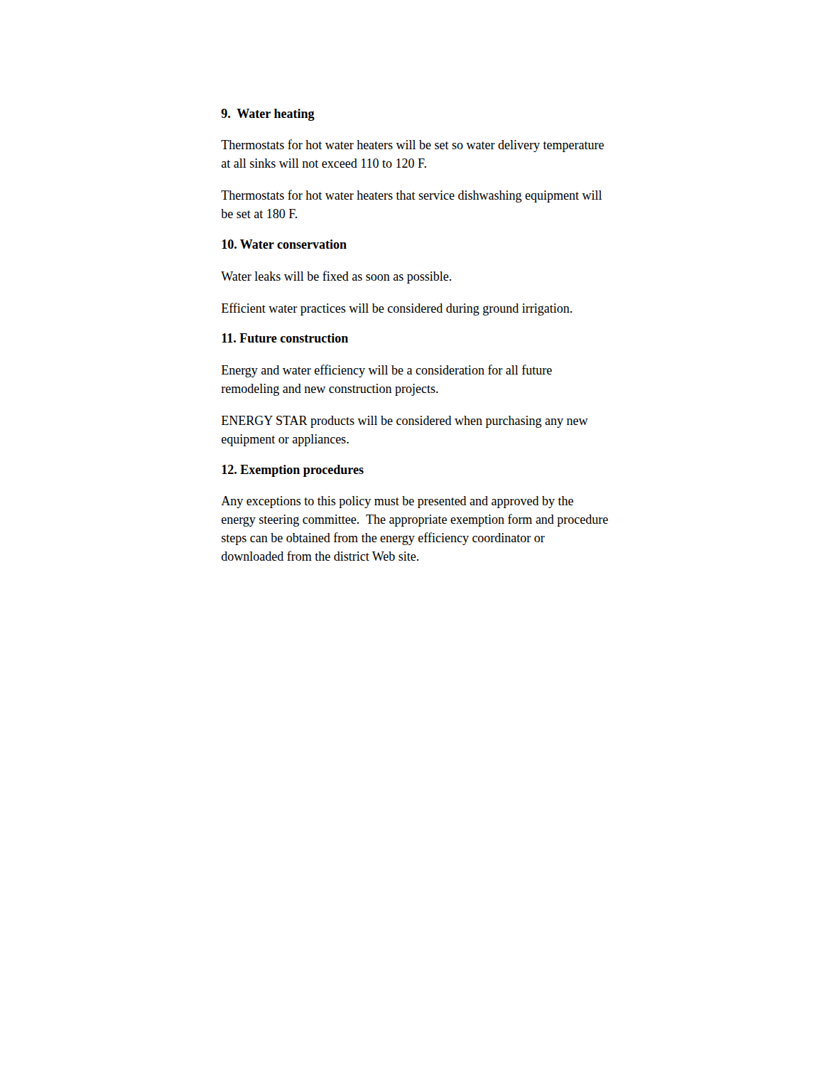9. Water heating
Thermostats for hot water heaters will be set so water delivery temperature at all sinks will not exceed 110 to 120 F.
Thermostats for hot water heaters that service dishwashing equipment will be set at 180 F.
10. Water conservation
Water leaks will be fixed as soon as possible.
Efficient water practices will be considered during ground irrigation.
11. Future construction
Energy and water efficiency will be a consideration for all future remodeling and new construction projects.
ENERGY STAR products will be considered when purchasing any new equipment or appliances.
12. Exemption procedures
Any exceptions to this policy must be presented and approved by the energy steering committee. The appropriate exemption form and procedure steps can be obtained from the energy efficiency coordinator or downloaded from the district Web site.